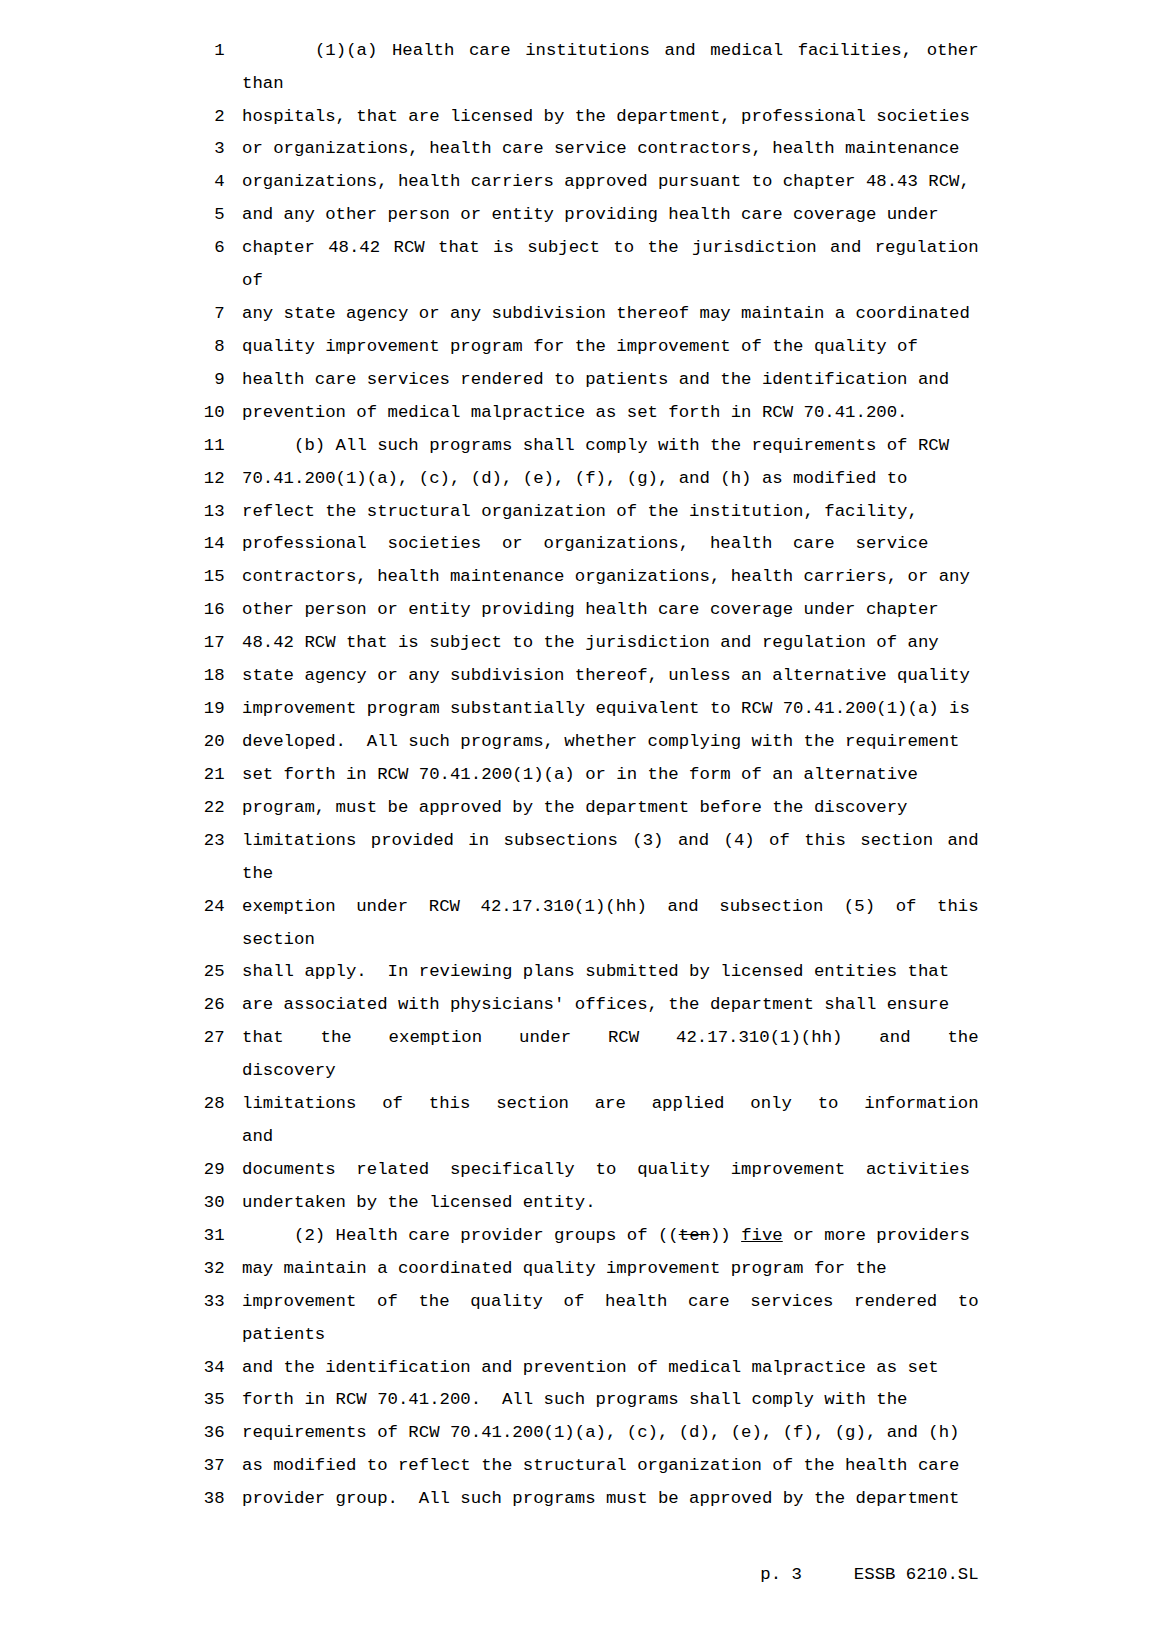(1)(a) Health care institutions and medical facilities, other than
hospitals, that are licensed by the department, professional societies
or organizations, health care service contractors, health maintenance
organizations, health carriers approved pursuant to chapter 48.43 RCW,
and any other person or entity providing health care coverage under
chapter 48.42 RCW that is subject to the jurisdiction and regulation of
any state agency or any subdivision thereof may maintain a coordinated
quality improvement program for the improvement of the quality of
health care services rendered to patients and the identification and
prevention of medical malpractice as set forth in RCW 70.41.200.
(b) All such programs shall comply with the requirements of RCW
70.41.200(1)(a), (c), (d), (e), (f), (g), and (h) as modified to
reflect the structural organization of the institution, facility,
professional societies or organizations, health care service
contractors, health maintenance organizations, health carriers, or any
other person or entity providing health care coverage under chapter
48.42 RCW that is subject to the jurisdiction and regulation of any
state agency or any subdivision thereof, unless an alternative quality
improvement program substantially equivalent to RCW 70.41.200(1)(a) is
developed. All such programs, whether complying with the requirement
set forth in RCW 70.41.200(1)(a) or in the form of an alternative
program, must be approved by the department before the discovery
limitations provided in subsections (3) and (4) of this section and the
exemption under RCW 42.17.310(1)(hh) and subsection (5) of this section
shall apply. In reviewing plans submitted by licensed entities that
are associated with physicians' offices, the department shall ensure
that the exemption under RCW 42.17.310(1)(hh) and the discovery
limitations of this section are applied only to information and
documents related specifically to quality improvement activities
undertaken by the licensed entity.
(2) Health care provider groups of ((ten)) five or more providers
may maintain a coordinated quality improvement program for the
improvement of the quality of health care services rendered to patients
and the identification and prevention of medical malpractice as set
forth in RCW 70.41.200. All such programs shall comply with the
requirements of RCW 70.41.200(1)(a), (c), (d), (e), (f), (g), and (h)
as modified to reflect the structural organization of the health care
provider group. All such programs must be approved by the department
p. 3 ESSB 6210.SL